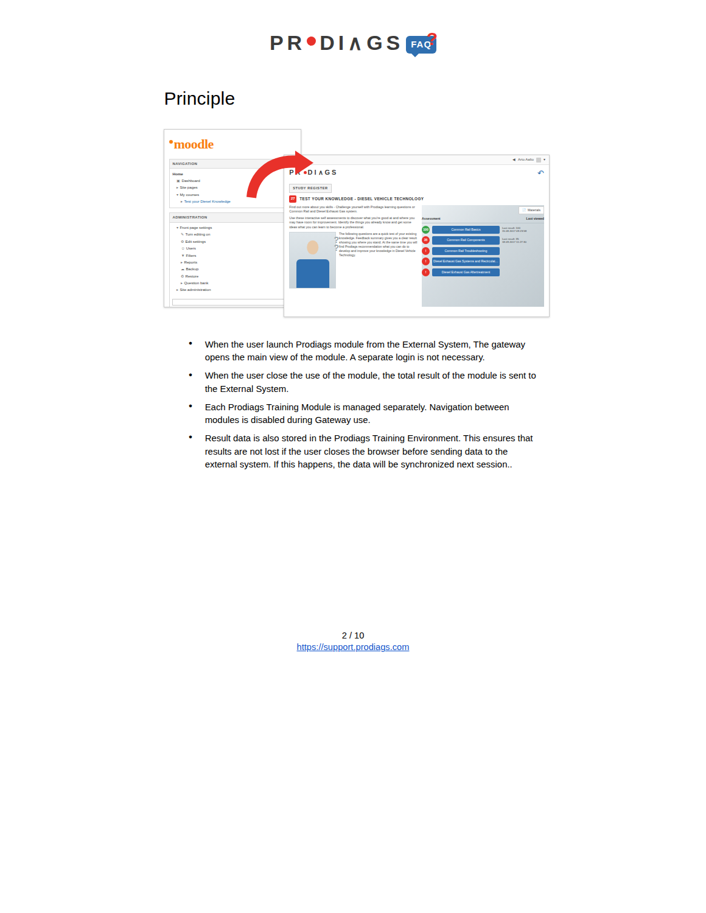PR DI∧GS FAQ?
Principle
moodle
NAVIGATION□▼
Home
▣Dashboard
▸Site pages
▾My courses
▸Test your Diesel Knowledge
ADMINISTRATION□▼
▾Front page settings
✎Turn editing on
⚙Edit settings
☺Users
▼Filters
▸Reports
☁Backup
♻Restore
▸Question bank
▸Site administration
Search
◀ Arto Aalto ▾
PR DI∧GS
↶
STUDY REGISTER
27
TEST YOUR KNOWLEDGE - DIESEL VEHICLE TECHNOLOGY
Find out more about you skills - Challenge yourself with Prodiags learning questions or Common Rail and Diesel Exhaust Gas system.
Use these interactive self assessments to discover what you're good at and where you may have room for improvement. Identify the things you already know and get some ideas what you can learn to become a professional.
?
?
The following questions are a quick test of your existing knowledge. Feedback summary gives you a clear result showing you where you stand. At the same time you will find Prodiags recommendation what you can do to develop and improve your knowledge in Diesel Vehicle Technology.
📄Materials
Assessment Last viewed
100
Common Rail Basics
Last result: 100
15.08.2017 09:23:58
35
Common Rail Components
Last result: 35
18.09.2017 11:27:30
!
Common Rail Troubleshooting
!
Diesel Exhaust Gas Systems and Recirculation
!
Diesel Exhaust Gas Aftertreatment
When the user launch Prodiags module from the External System, The gateway opens the main view of the module. A separate login is not necessary.
When the user close the use of the module, the total result of the module is sent to the External System.
Each Prodiags Training Module is managed separately. Navigation between modules is disabled during Gateway use.
Result data is also stored in the Prodiags Training Environment. This ensures that results are not lost if the user closes the browser before sending data to the external system. If this happens, the data will be synchronized next session..
2 / 10
https://support.prodiags.com